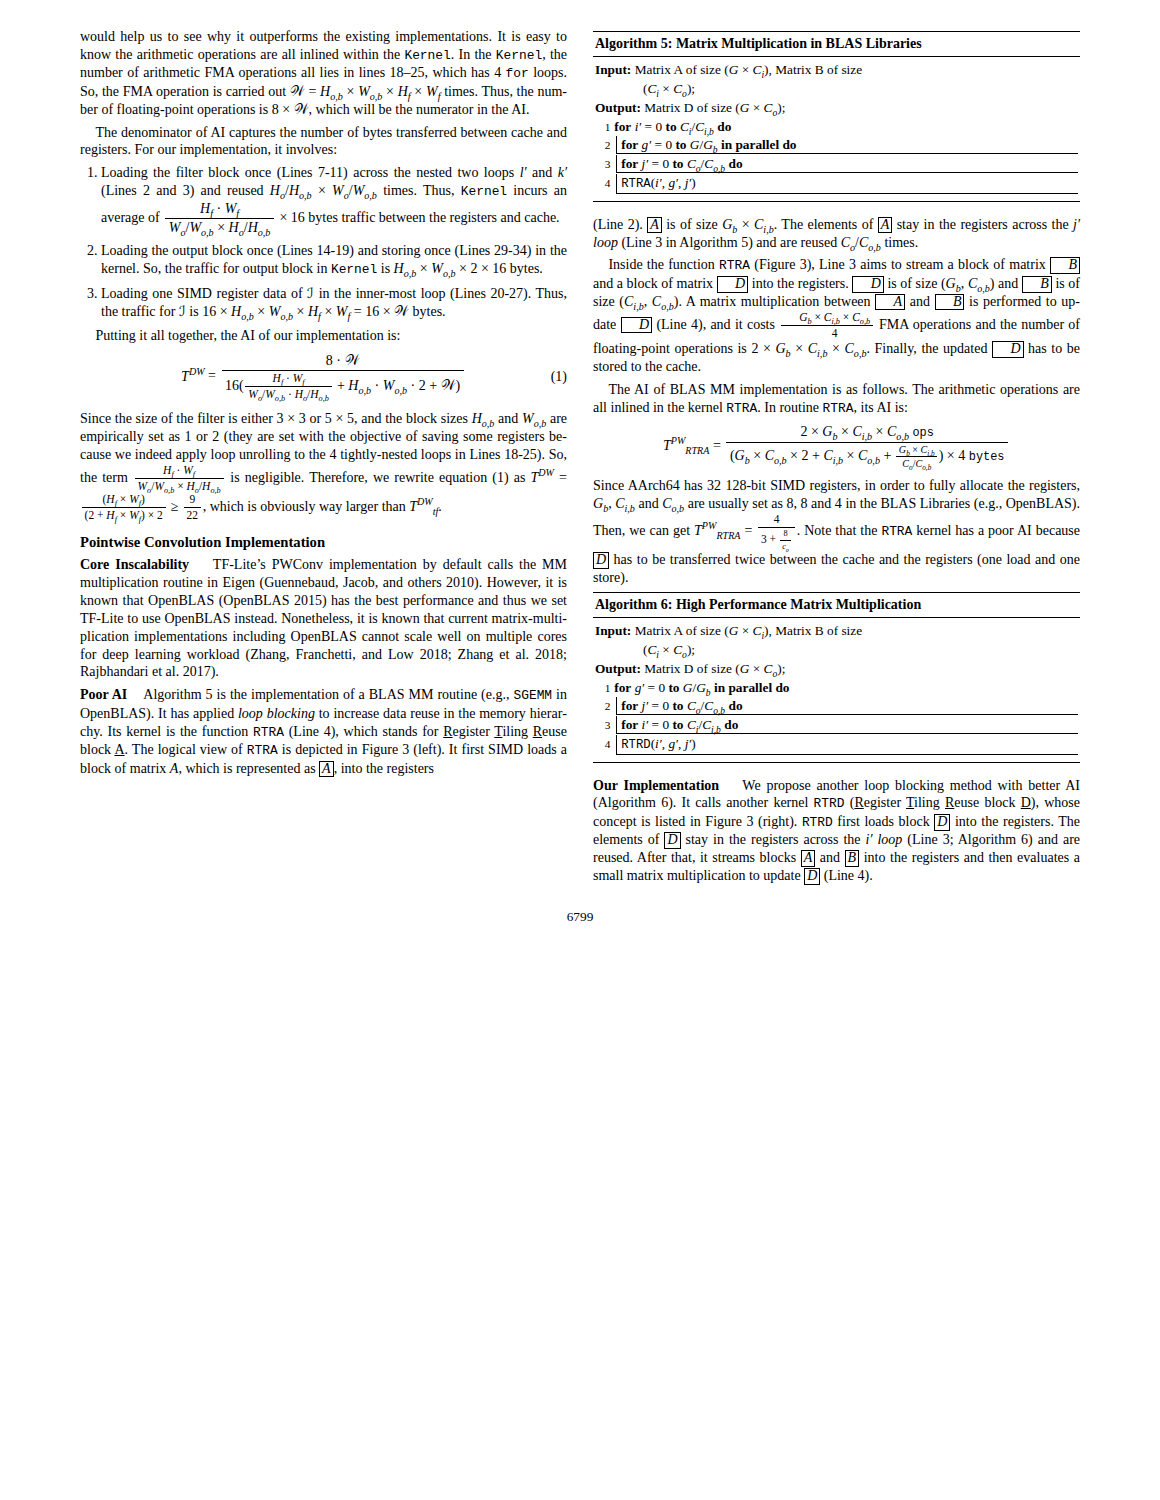would help us to see why it outperforms the existing implementations. It is easy to know the arithmetic operations are all inlined within the Kernel. In the Kernel, the number of arithmetic FMA operations all lies in lines 18–25, which has 4 for loops. So, the FMA operation is carried out 𝒲 = Ho,b × Wo,b × Hf × Wf times. Thus, the number of floating-point operations is 8 × 𝒲, which will be the numerator in the AI.
The denominator of AI captures the number of bytes transferred between cache and registers. For our implementation, it involves:
Loading the filter block once (Lines 7-11) across the nested two loops l′ and k′ (Lines 2 and 3) and reused Ho/Ho,b × Wo/Wo,b times. Thus, Kernel incurs an average of Hf · Wf Wo/Wo,b × Ho/Ho,b × 16 bytes traffic between the registers and cache.
Loading the output block once (Lines 14-19) and storing once (Lines 29-34) in the kernel. So, the traffic for output block in Kernel is Ho,b × Wo,b × 2 × 16 bytes.
Loading one SIMD register data of ℐ in the inner-most loop (Lines 20-27). Thus, the traffic for ℐ is 16 × Ho,b × Wo,b × Hf × Wf = 16 × 𝒲 bytes.
Putting it all together, the AI of our implementation is:
TDW = 8 · 𝒲 16(Hf · Wf Wo/Wo,b · Ho/Ho,b + Ho,b · Wo,b · 2 + 𝒲) (1)
Since the size of the filter is either 3 × 3 or 5 × 5, and the block sizes Ho,b and Wo,b are empirically set as 1 or 2 (they are set with the objective of saving some registers because we indeed apply loop unrolling to the 4 tightly-nested loops in Lines 18-25). So, the term Hf · Wf Wo/Wo,b × Ho/Ho,b is negligible. Therefore, we rewrite equation (1) as TDW = (Hf × Wf)(2 + Hf × Wf) × 2 ≥ 922, which is obviously way larger than TDWtf.
Pointwise Convolution Implementation
Core Inscalability TF-Lite’s PWConv implementation by default calls the MM multiplication routine in Eigen (Guennebaud, Jacob, and others 2010). However, it is known that OpenBLAS (OpenBLAS 2015) has the best performance and thus we set TF-Lite to use OpenBLAS instead. Nonetheless, it is known that current matrix-multiplication implementations including OpenBLAS cannot scale well on multiple cores for deep learning workload (Zhang, Franchetti, and Low 2018; Zhang et al. 2018; Rajbhandari et al. 2017).
Poor AI Algorithm 5 is the implementation of a BLAS MM routine (e.g., SGEMM in OpenBLAS). It has applied loop blocking to increase data reuse in the memory hierarchy. Its kernel is the function RTRA (Line 4), which stands for Register Tiling Reuse block A. The logical view of RTRA is depicted in Figure 3 (left). It first SIMD loads a block of matrix A, which is represented as A, into the registers
Algorithm 5: Matrix Multiplication in BLAS Libraries
Input: Matrix A of size (G × Ci), Matrix B of size
(Ci × Co);
Output: Matrix D of size (G × Co);
1
for i′ = 0 to Ci/Ci,b do
2
for g′ = 0 to G/Gb in parallel do
3
for j′ = 0 to Co/Co,b do
4
RTRA(i′, g′, j′)
(Line 2). A is of size Gb × Ci,b. The elements of A stay in the registers across the j′ loop (Line 3 in Algorithm 5) and are reused Co/Co,b times.
Inside the function RTRA (Figure 3), Line 3 aims to stream a block of matrix B and a block of matrix D into the registers. D is of size (Gb, Co,b) and B is of size (Ci,b, Co,b). A matrix multiplication between A and B is performed to update D (Line 4), and it costs Gb × Ci,b × Co,b 4 FMA operations and the number of floating-point operations is 2 × Gb × Ci,b × Co,b. Finally, the updated D has to be stored to the cache.
The AI of BLAS MM implementation is as follows. The arithmetic operations are all inlined in the kernel RTRA. In routine RTRA, its AI is:
TPWRTRA = 2 × Gb × Ci,b × Co,b ops (Gb × Co,b × 2 + Ci,b × Co,b + Gb × Ci,b Co/Co,b) × 4 bytes
Since AArch64 has 32 128-bit SIMD registers, in order to fully allocate the registers, Gb, Ci,b and Co,b are usually set as 8, 8 and 4 in the BLAS Libraries (e.g., OpenBLAS). Then, we can get TPWRTRA = 43 + 8 co. Note that the RTRA kernel has a poor AI because D has to be transferred twice between the cache and the registers (one load and one store).
Algorithm 6: High Performance Matrix Multiplication
Input: Matrix A of size (G × Ci), Matrix B of size
(Ci × Co);
Output: Matrix D of size (G × Co);
1
for g′ = 0 to G/Gb in parallel do
2
for j′ = 0 to Co/Co,b do
3
for i′ = 0 to Ci/Ci,b do
4
RTRD(i′, g′, j′)
Our Implementation We propose another loop blocking method with better AI (Algorithm 6). It calls another kernel RTRD (Register Tiling Reuse block D), whose concept is listed in Figure 3 (right). RTRD first loads block D into the registers. The elements of D stay in the registers across the i′ loop (Line 3; Algorithm 6) and are reused. After that, it streams blocks A and B into the registers and then evaluates a small matrix multiplication to update D (Line 4).
6799